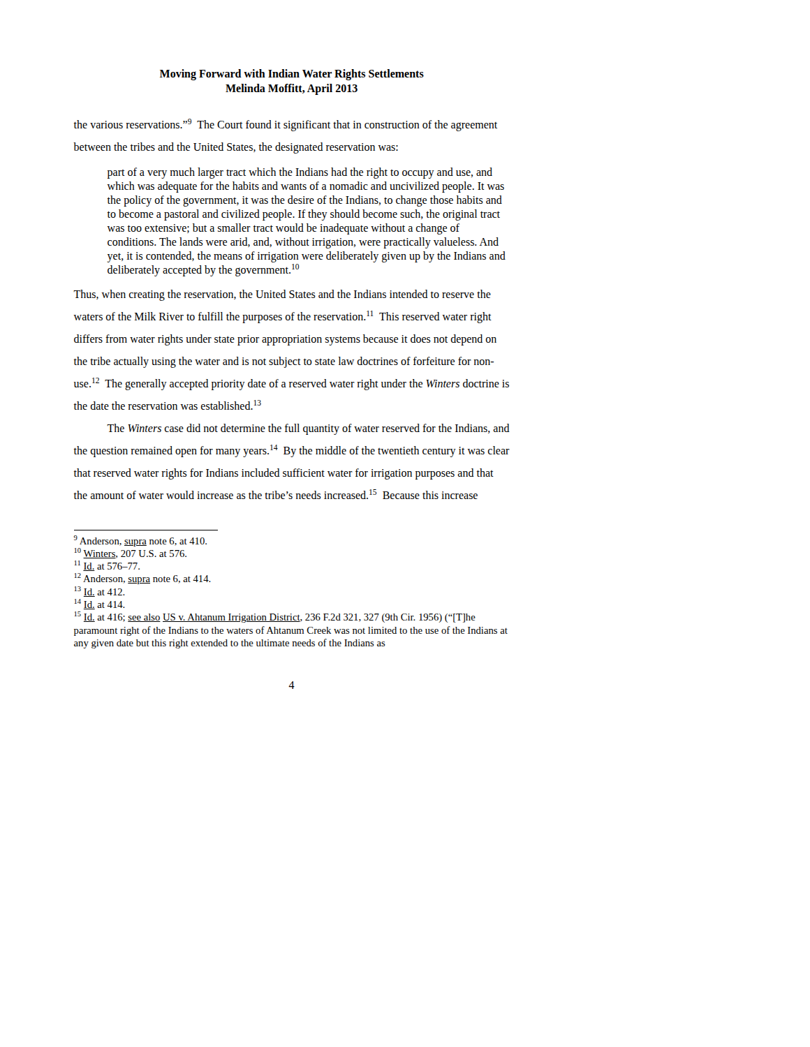Moving Forward with Indian Water Rights Settlements
Melinda Moffitt, April 2013
the various reservations.”9 The Court found it significant that in construction of the agreement between the tribes and the United States, the designated reservation was:
part of a very much larger tract which the Indians had the right to occupy and use, and which was adequate for the habits and wants of a nomadic and uncivilized people. It was the policy of the government, it was the desire of the Indians, to change those habits and to become a pastoral and civilized people. If they should become such, the original tract was too extensive; but a smaller tract would be inadequate without a change of conditions. The lands were arid, and, without irrigation, were practically valueless. And yet, it is contended, the means of irrigation were deliberately given up by the Indians and deliberately accepted by the government.10
Thus, when creating the reservation, the United States and the Indians intended to reserve the waters of the Milk River to fulfill the purposes of the reservation.11 This reserved water right differs from water rights under state prior appropriation systems because it does not depend on the tribe actually using the water and is not subject to state law doctrines of forfeiture for non-use.12 The generally accepted priority date of a reserved water right under the Winters doctrine is the date the reservation was established.13
The Winters case did not determine the full quantity of water reserved for the Indians, and the question remained open for many years.14 By the middle of the twentieth century it was clear that reserved water rights for Indians included sufficient water for irrigation purposes and that the amount of water would increase as the tribe’s needs increased.15 Because this increase
9 Anderson, supra note 6, at 410.
10 Winters, 207 U.S. at 576.
11 Id. at 576–77.
12 Anderson, supra note 6, at 414.
13 Id. at 412.
14 Id. at 414.
15 Id. at 416; see also US v. Ahtanum Irrigation District, 236 F.2d 321, 327 (9th Cir. 1956) (“[T]he paramount right of the Indians to the waters of Ahtanum Creek was not limited to the use of the Indians at any given date but this right extended to the ultimate needs of the Indians as
4